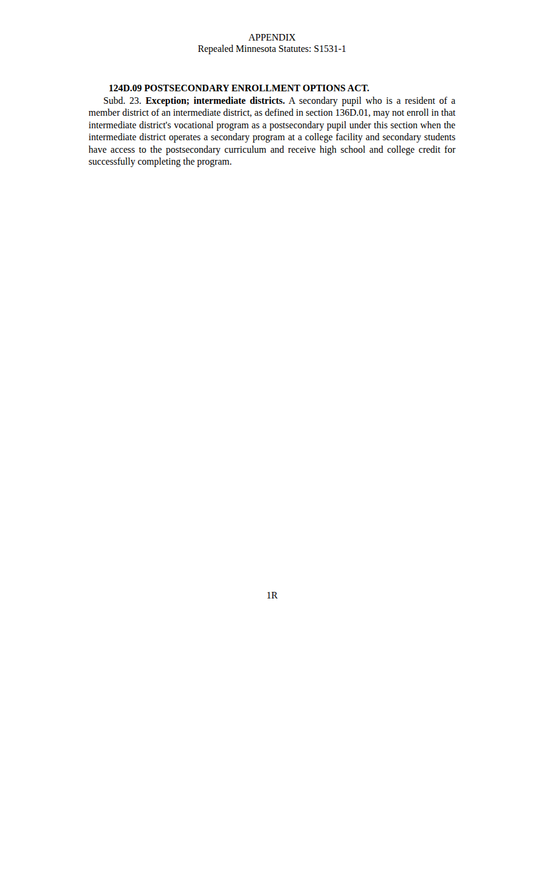APPENDIX Repealed Minnesota Statutes: S1531-1
124D.09 POSTSECONDARY ENROLLMENT OPTIONS ACT.
Subd. 23. Exception; intermediate districts. A secondary pupil who is a resident of a member district of an intermediate district, as defined in section 136D.01, may not enroll in that intermediate district's vocational program as a postsecondary pupil under this section when the intermediate district operates a secondary program at a college facility and secondary students have access to the postsecondary curriculum and receive high school and college credit for successfully completing the program.
1R